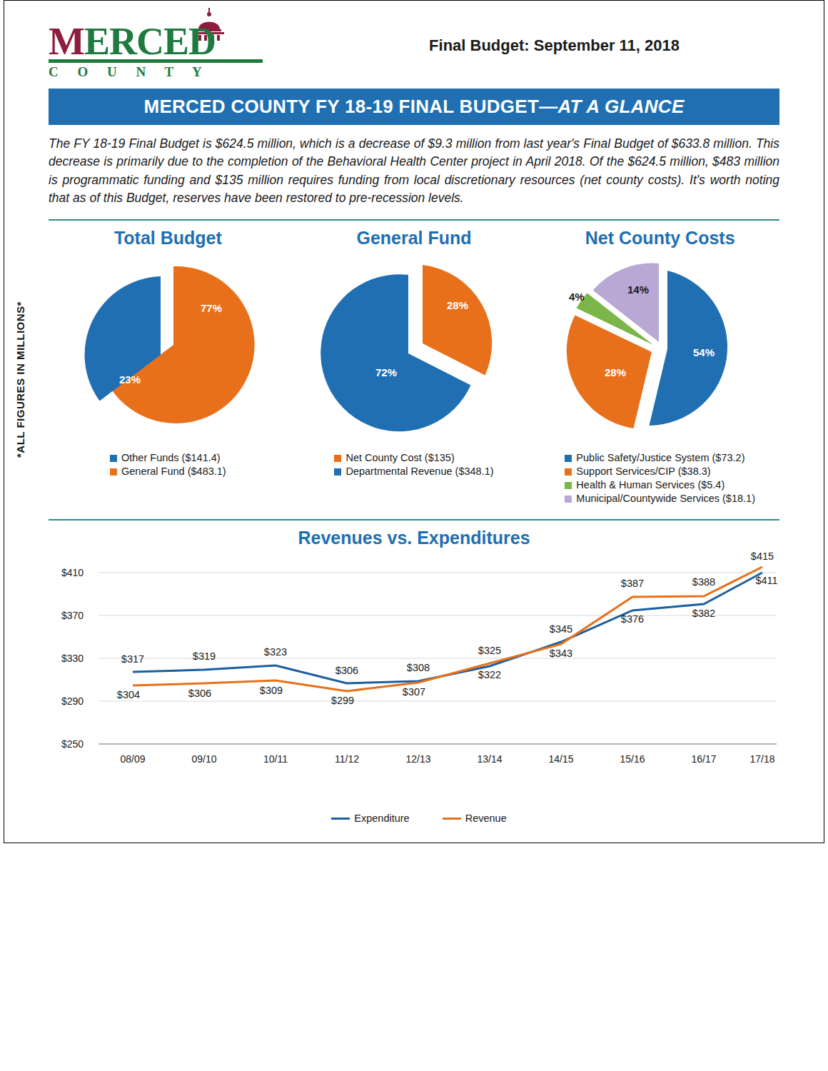MERCED
C O U N T Y
Final Budget: September 11, 2018
MERCED COUNTY FY 18-19 FINAL BUDGET—AT A GLANCE
The FY 18-19 Final Budget is $624.5 million, which is a decrease of $9.3 million from last year's Final Budget of $633.8 million. This decrease is primarily due to the completion of the Behavioral Health Center project in April 2018. Of the $624.5 million, $483 million is programmatic funding and $135 million requires funding from local discretionary resources (net county costs). It's worth noting that as of this Budget, reserves have been restored to pre-recession levels.
*ALL FIGURES IN MILLIONS*
Total Budget
77% 23%
Other Funds ($141.4)
General Fund ($483.1)
General Fund
28% 72%
Net County Cost ($135)
Departmental Revenue ($348.1)
Net County Costs
54% 28% 4% 14%
Public Safety/Justice System ($73.2)
Support Services/CIP ($38.3)
Health & Human Services ($5.4)
Municipal/Countywide Services ($18.1)
Revenues vs. Expenditures
$410 $370 $330 $290 $250 08/09 09/10 10/11 11/12 12/13 13/14 14/15 15/16 16/17 17/18 $317 $319 $323 $306 $308 $322 $345 $376 $382 $411 $304 $306 $309 $299 $307 $325 $343 $387 $388 $415
Expenditure Revenue